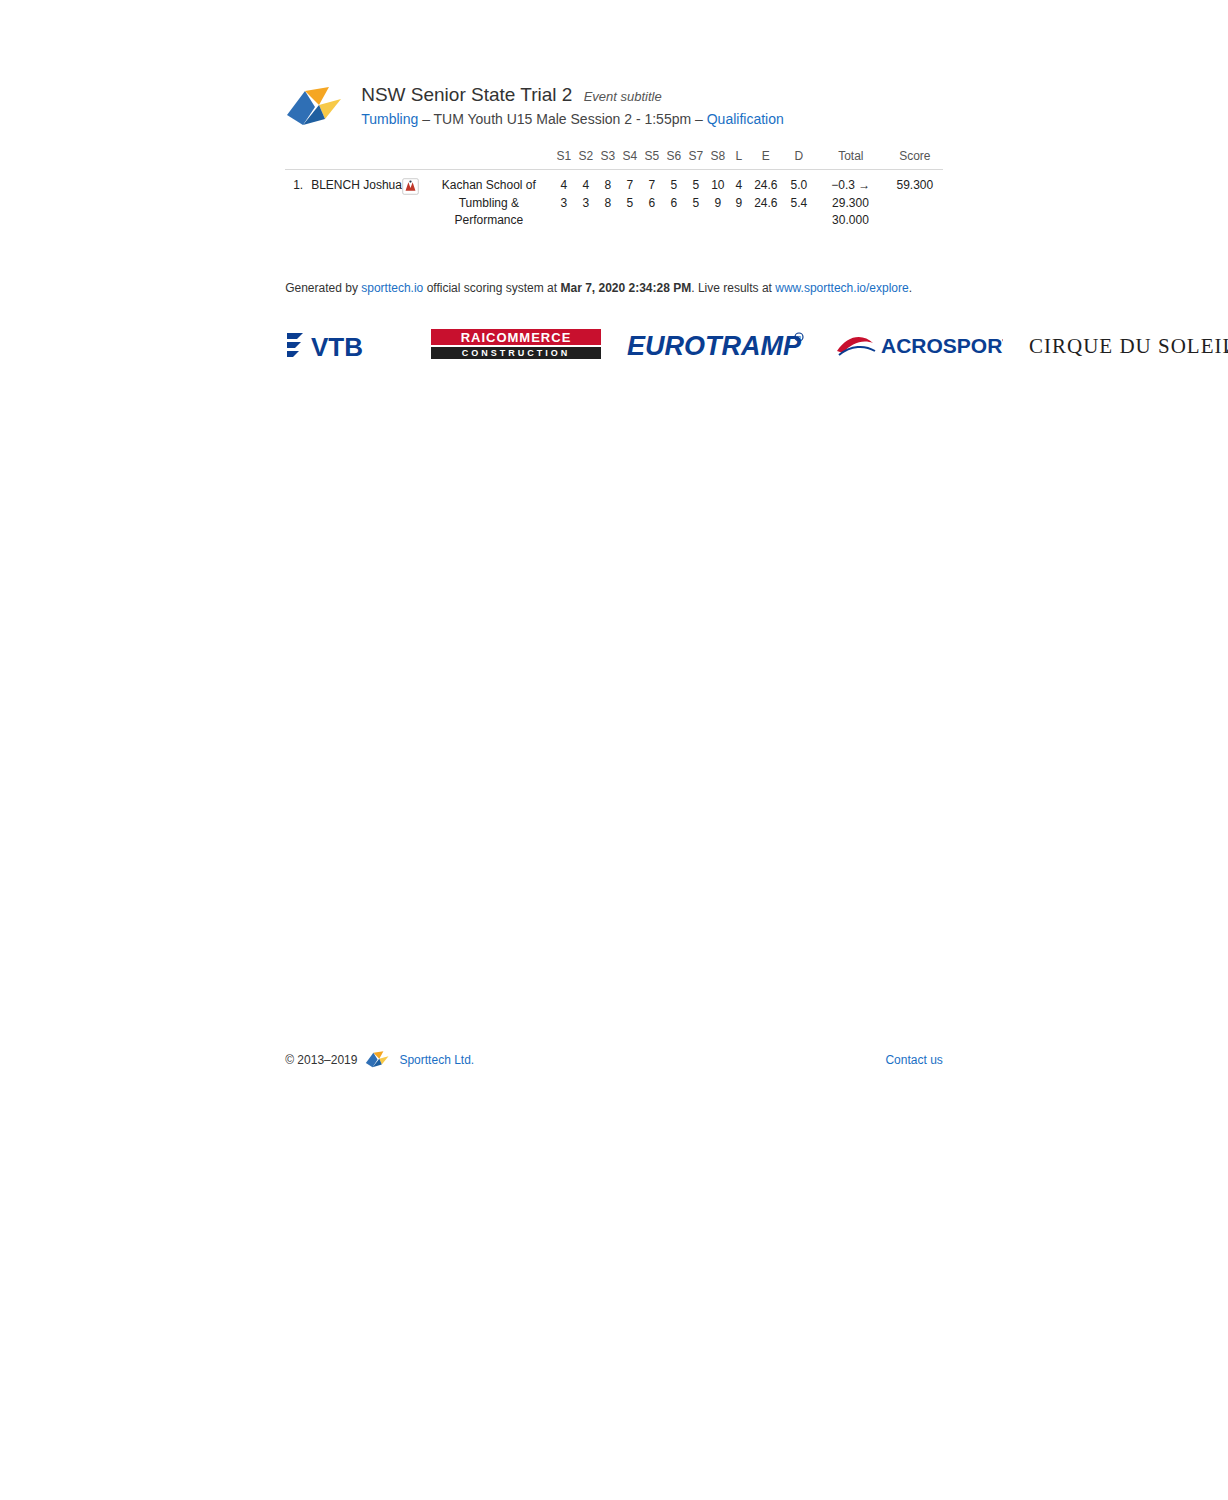NSW Senior State Trial 2 Event subtitle
Tumbling – TUM Youth U15 Male Session 2 - 1:55pm – Qualification
| | | | S1 | S2 | S3 | S4 | S5 | S6 | S7 | S8 | L | E | D | Total | Score |
| --- | --- | --- | --- | --- | --- | --- | --- | --- | --- | --- | --- | --- | --- | --- | --- |
| 1. | BLENCH Joshua | Kachan School of Tumbling & Performance | 4 3 | 4 3 | 8 8 | 7 5 | 7 6 | 5 6 | 5 5 | 10 9 | 4 9 | 24.6 24.6 | 5.0 5.4 | −0.3 → 29.300 30.000 | 59.300 |
Generated by sporttech.io official scoring system at Mar 7, 2020 2:34:28 PM. Live results at www.sporttech.io/explore.
VTB
RAICOMMERCE CONSTRUCTION
EUROTRAMP R
ACROSPORT
CIRQUE DU SOLEIL
© 2013–2019 Sporttech Ltd.
Contact us